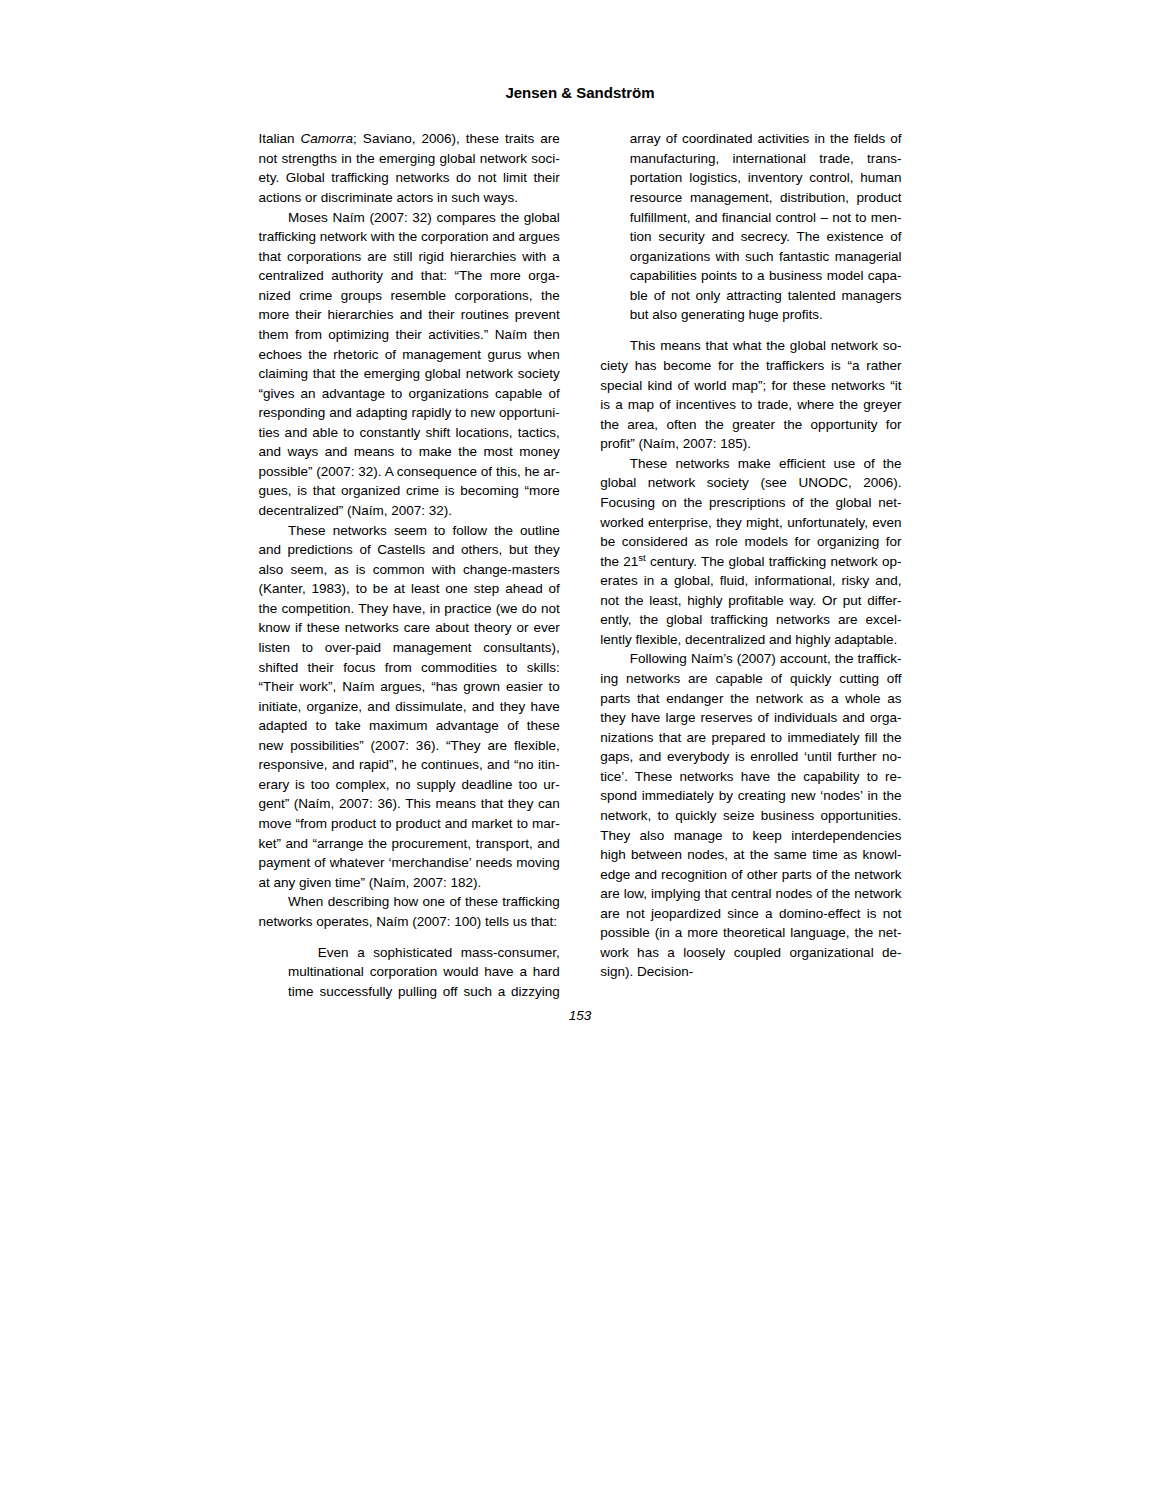Jensen & Sandström
Italian Camorra; Saviano, 2006), these traits are not strengths in the emerging global network society. Global trafficking networks do not limit their actions or discriminate actors in such ways.
Moses Naím (2007: 32) compares the global trafficking network with the corporation and argues that corporations are still rigid hierarchies with a centralized authority and that: “The more organized crime groups resemble corporations, the more their hierarchies and their routines prevent them from optimizing their activities.” Naím then echoes the rhetoric of management gurus when claiming that the emerging global network society “gives an advantage to organizations capable of responding and adapting rapidly to new opportunities and able to constantly shift locations, tactics, and ways and means to make the most money possible” (2007: 32). A consequence of this, he argues, is that organized crime is becoming “more decentralized” (Naím, 2007: 32).
These networks seem to follow the outline and predictions of Castells and others, but they also seem, as is common with change-masters (Kanter, 1983), to be at least one step ahead of the competition. They have, in practice (we do not know if these networks care about theory or ever listen to over-paid management consultants), shifted their focus from commodities to skills: “Their work”, Naím argues, “has grown easier to initiate, organize, and dissimulate, and they have adapted to take maximum advantage of these new possibilities” (2007: 36). “They are flexible, responsive, and rapid”, he continues, and “no itinerary is too complex, no supply deadline too urgent” (Naím, 2007: 36). This means that they can move “from product to product and market to market” and “arrange the procurement, transport, and payment of whatever ‘merchandise’ needs moving at any given time” (Naím, 2007: 182).
When describing how one of these trafficking networks operates, Naím (2007: 100) tells us that:
Even a sophisticated mass-consumer, multinational corporation would have a hard time successfully pulling off such a dizzying array of coordinated activities in the fields of manufacturing, international trade, transportation logistics, inventory control, human resource management, distribution, product fulfillment, and financial control – not to mention security and secrecy. The existence of organizations with such fantastic managerial capabilities points to a business model capable of not only attracting talented managers but also generating huge profits.
This means that what the global network society has become for the traffickers is “a rather special kind of world map”; for these networks “it is a map of incentives to trade, where the greyer the area, often the greater the opportunity for profit” (Naím, 2007: 185).
These networks make efficient use of the global network society (see UNODC, 2006). Focusing on the prescriptions of the global networked enterprise, they might, unfortunately, even be considered as role models for organizing for the 21st century. The global trafficking network operates in a global, fluid, informational, risky and, not the least, highly profitable way. Or put differently, the global trafficking networks are excellently flexible, decentralized and highly adaptable.
Following Naím’s (2007) account, the trafficking networks are capable of quickly cutting off parts that endanger the network as a whole as they have large reserves of individuals and organizations that are prepared to immediately fill the gaps, and everybody is enrolled ‘until further notice’. These networks have the capability to respond immediately by creating new ‘nodes’ in the network, to quickly seize business opportunities. They also manage to keep interdependencies high between nodes, at the same time as knowledge and recognition of other parts of the network are low, implying that central nodes of the network are not jeopardized since a domino-effect is not possible (in a more theoretical language, the network has a loosely coupled organizational design). Decision-
153